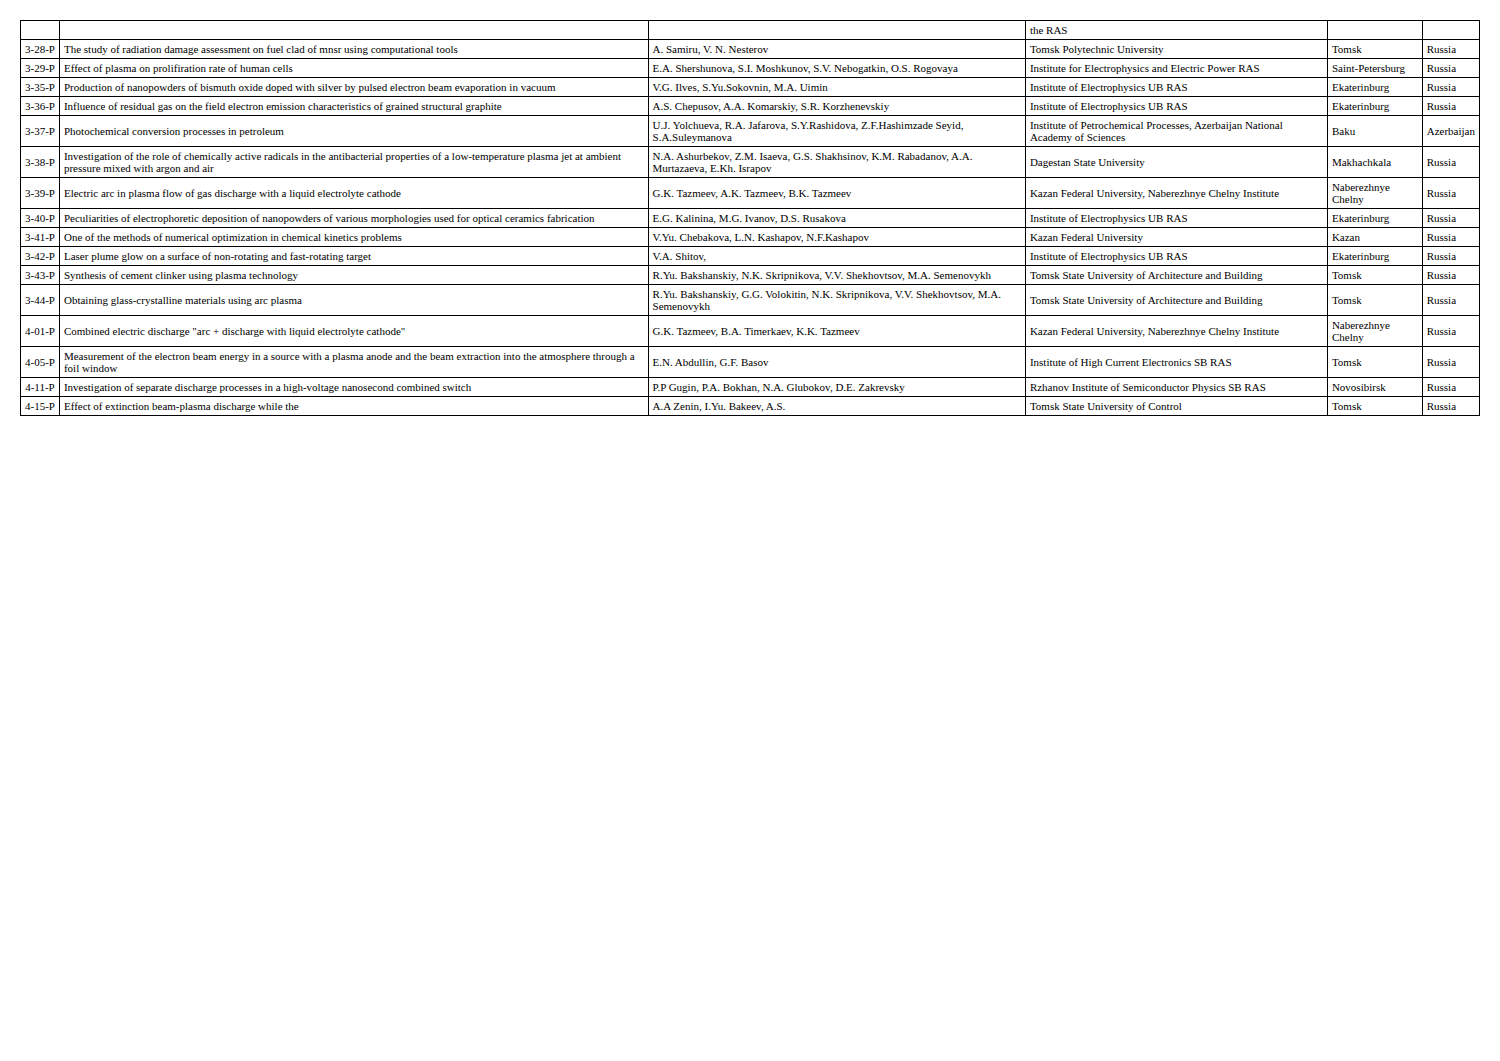| | | | the RAS | | |
| 3-28-P | The study of radiation damage assessment on fuel clad of mnsr using computational tools | A. Samiru, V. N. Nesterov | Tomsk Polytechnic University | Tomsk | Russia |
| 3-29-P | Effect of plasma on prolifiration rate of human cells | E.A. Shershunova, S.I. Moshkunov, S.V. Nebogatkin, O.S. Rogovaya | Institute for Electrophysics and Electric Power RAS | Saint-Petersburg | Russia |
| 3-35-P | Production of nanopowders of bismuth oxide doped with silver by pulsed electron beam evaporation in vacuum | V.G. Ilves, S.Yu.Sokovnin, M.A. Uimin | Institute of Electrophysics UB RAS | Ekaterinburg | Russia |
| 3-36-P | Influence of residual gas on the field electron emission characteristics of grained structural graphite | A.S. Chepusov, A.A. Komarskiy, S.R. Korzhenevskiy | Institute of Electrophysics UB RAS | Ekaterinburg | Russia |
| 3-37-P | Photochemical conversion processes in petroleum | U.J. Yolchueva, R.A. Jafarova, S.Y.Rashidova, Z.F.Hashimzade Seyid, S.A.Suleymanova | Institute of Petrochemical Processes, Azerbaijan National Academy of Sciences | Baku | Azerbaijan |
| 3-38-P | Investigation of the role of chemically active radicals in the antibacterial properties of a low-temperature plasma jet at ambient pressure mixed with argon and air | N.A. Ashurbekov, Z.M. Isaeva, G.S. Shakhsinov, K.M. Rabadanov, A.A. Murtazaeva, E.Kh. Israpov | Dagestan State University | Makhachkala | Russia |
| 3-39-P | Electric arc in plasma flow of gas discharge with a liquid electrolyte cathode | G.K. Tazmeev, A.K. Tazmeev, B.K. Tazmeev | Kazan Federal University, Naberezhnye Chelny Institute | Naberezhnye Chelny | Russia |
| 3-40-P | Peculiarities of electrophoretic deposition of nanopowders of various morphologies used for optical ceramics fabrication | E.G. Kalinina, M.G. Ivanov, D.S. Rusakova | Institute of Electrophysics UB RAS | Ekaterinburg | Russia |
| 3-41-P | One of the methods of numerical optimization in chemical kinetics problems | V.Yu. Chebakova, L.N. Kashapov, N.F.Kashapov | Kazan Federal University | Kazan | Russia |
| 3-42-P | Laser plume glow on a surface of non-rotating and fast-rotating target | V.A. Shitov, | Institute of Electrophysics UB RAS | Ekaterinburg | Russia |
| 3-43-P | Synthesis of cement clinker using plasma technology | R.Yu. Bakshanskiy, N.K. Skripnikova, V.V. Shekhovtsov, M.A. Semenovykh | Tomsk State University of Architecture and Building | Tomsk | Russia |
| 3-44-P | Obtaining glass-crystalline materials using arc plasma | R.Yu. Bakshanskiy, G.G. Volokitin, N.K. Skripnikova, V.V. Shekhovtsov, M.A. Semenovykh | Tomsk State University of Architecture and Building | Tomsk | Russia |
| 4-01-P | Combined electric discharge "arc + discharge with liquid electrolyte cathode" | G.K. Tazmeev, B.A. Timerkaev, K.K. Tazmeev | Kazan Federal University, Naberezhnye Chelny Institute | Naberezhnye Chelny | Russia |
| 4-05-P | Measurement of the electron beam energy in a source with a plasma anode and the beam extraction into the atmosphere through a foil window | E.N. Abdullin, G.F. Basov | Institute of High Current Electronics SB RAS | Tomsk | Russia |
| 4-11-P | Investigation of separate discharge processes in a high-voltage nanosecond combined switch | P.P Gugin, P.A. Bokhan, N.A. Glubokov, D.E. Zakrevsky | Rzhanov Institute of Semiconductor Physics SB RAS | Novosibirsk | Russia |
| 4-15-P | Effect of extinction beam-plasma discharge while the | A.A Zenin, I.Yu. Bakeev, A.S. | Tomsk State University of Control | Tomsk | Russia |